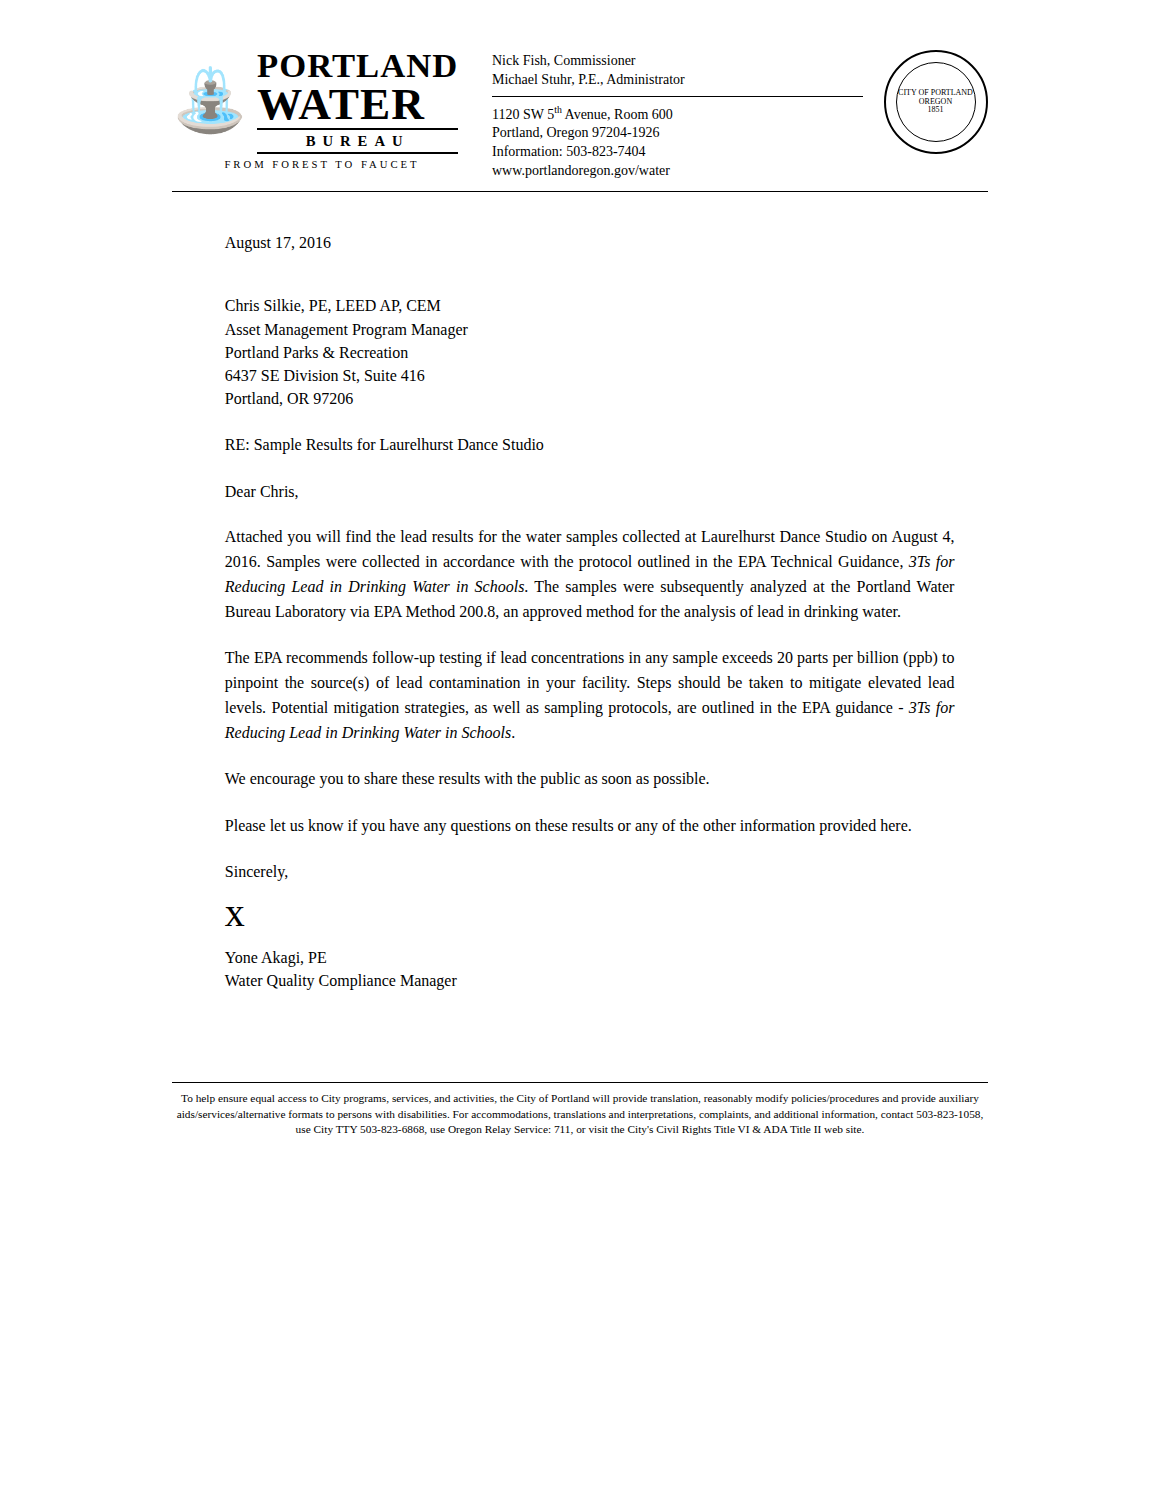⛲
PORTLAND
WATER
BUREAU
FROM FOREST TO FAUCET
Nick Fish, Commissioner
Michael Stuhr, P.E., Administrator
1120 SW 5th Avenue, Room 600
Portland, Oregon 97204-1926
Information: 503-823-7404
www.portlandoregon.gov/water
CITY OF PORTLAND
OREGON
1851
August 17, 2016
Chris Silkie, PE, LEED AP, CEM
Asset Management Program Manager
Portland Parks & Recreation
6437 SE Division St, Suite 416
Portland, OR 97206
RE: Sample Results for Laurelhurst Dance Studio
Dear Chris,
Attached you will find the lead results for the water samples collected at Laurelhurst Dance Studio on August 4, 2016. Samples were collected in accordance with the protocol outlined in the EPA Technical Guidance, 3Ts for Reducing Lead in Drinking Water in Schools. The samples were subsequently analyzed at the Portland Water Bureau Laboratory via EPA Method 200.8, an approved method for the analysis of lead in drinking water.
The EPA recommends follow-up testing if lead concentrations in any sample exceeds 20 parts per billion (ppb) to pinpoint the source(s) of lead contamination in your facility. Steps should be taken to mitigate elevated lead levels. Potential mitigation strategies, as well as sampling protocols, are outlined in the EPA guidance - 3Ts for Reducing Lead in Drinking Water in Schools.
We encourage you to share these results with the public as soon as possible.
Please let us know if you have any questions on these results or any of the other information provided here.
Sincerely,
x   
Yone Akagi, PE
Water Quality Compliance Manager
To help ensure equal access to City programs, services, and activities, the City of Portland will provide translation, reasonably modify policies/procedures and provide auxiliary aids/services/alternative formats to persons with disabilities. For accommodations, translations and interpretations, complaints, and additional information, contact 503-823-1058, use City TTY 503-823-6868, use Oregon Relay Service: 711, or visit the City's Civil Rights Title VI & ADA Title II web site.